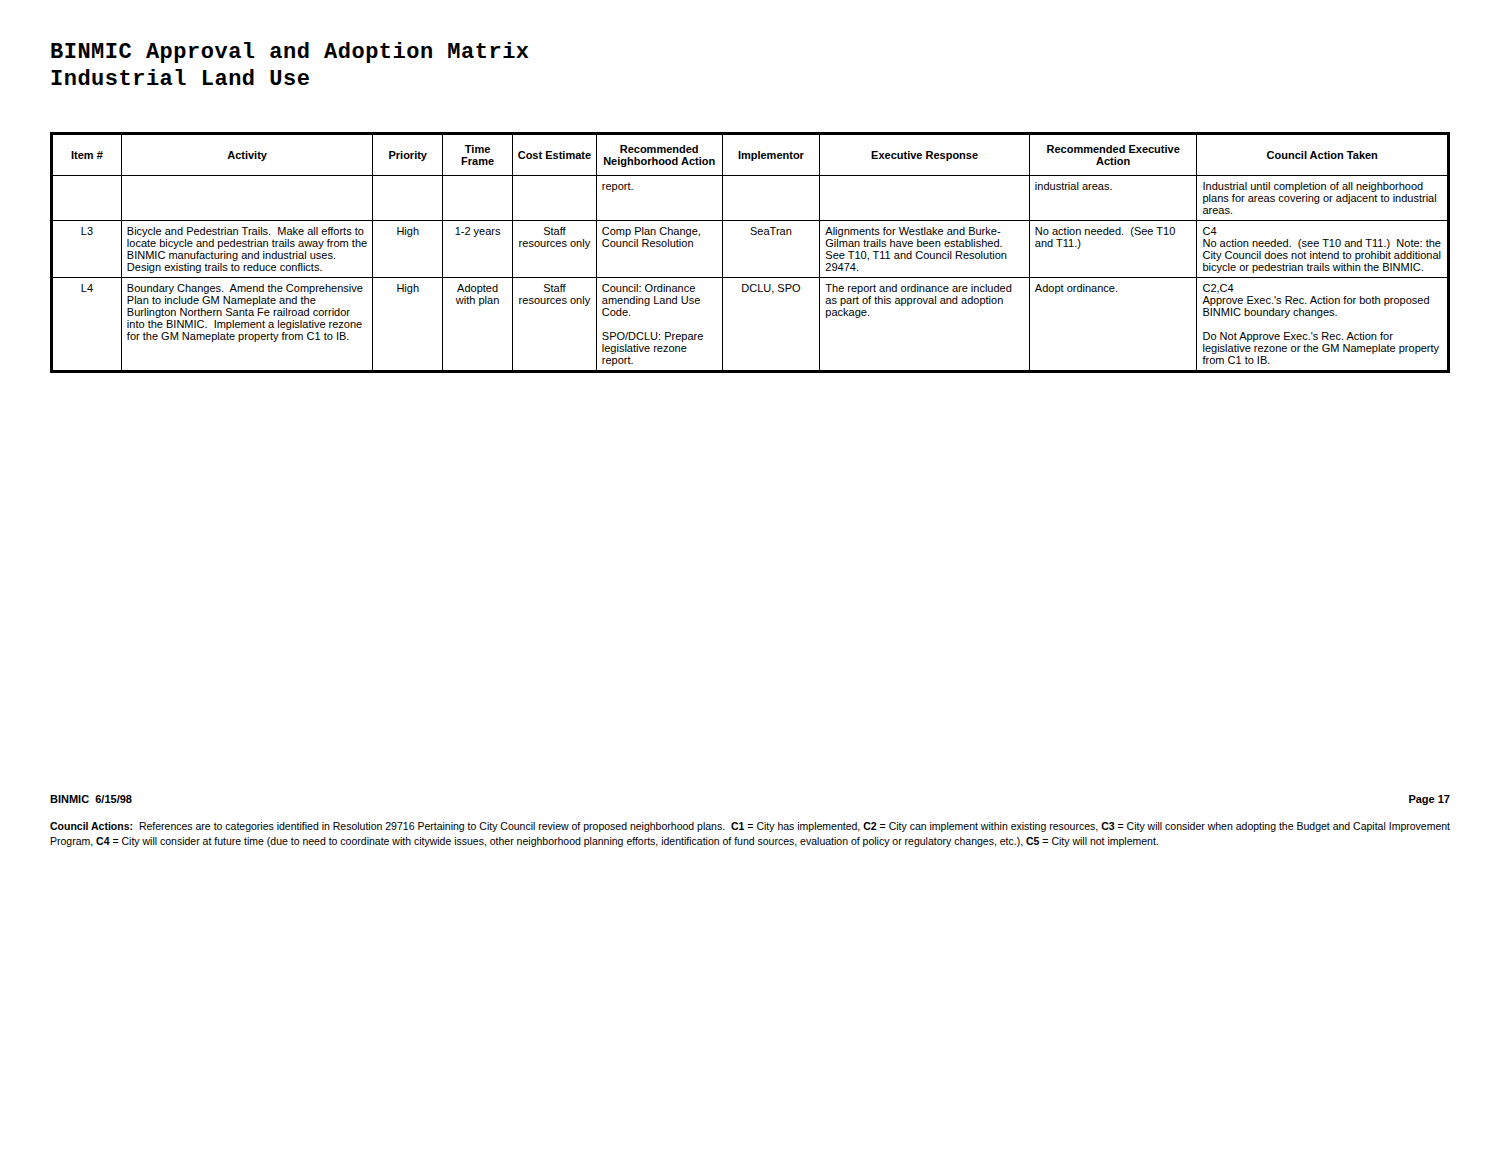BINMIC Approval and Adoption Matrix
Industrial Land Use
| Item # | Activity | Priority | Time Frame | Cost Estimate | Recommended Neighborhood Action | Implementor | Executive Response | Recommended Executive Action | Council Action Taken |
| --- | --- | --- | --- | --- | --- | --- | --- | --- | --- |
| | | | | | report. | | | industrial areas. | Industrial until completion of all neighborhood plans for areas covering or adjacent to industrial areas. |
| L3 | Bicycle and Pedestrian Trails. Make all efforts to locate bicycle and pedestrian trails away from the BINMIC manufacturing and industrial uses. Design existing trails to reduce conflicts. | High | 1-2 years | Staff resources only | Comp Plan Change, Council Resolution | SeaTran | Alignments for Westlake and Burke-Gilman trails have been established. See T10, T11 and Council Resolution 29474. | No action needed. (See T10 and T11.) | C4 No action needed. (see T10 and T11.) Note: the City Council does not intend to prohibit additional bicycle or pedestrian trails within the BINMIC. |
| L4 | Boundary Changes. Amend the Comprehensive Plan to include GM Nameplate and the Burlington Northern Santa Fe railroad corridor into the BINMIC. Implement a legislative rezone for the GM Nameplate property from C1 to IB. | High | Adopted with plan | Staff resources only | Council: Ordinance amending Land Use Code. SPO/DCLU: Prepare legislative rezone report. | DCLU, SPO | The report and ordinance are included as part of this approval and adoption package. | Adopt ordinance. | C2,C4 Approve Exec.'s Rec. Action for both proposed BINMIC boundary changes. Do Not Approve Exec.'s Rec. Action for legislative rezone or the GM Nameplate property from C1 to IB. |
BINMIC 6/15/98 Page 17
Council Actions: References are to categories identified in Resolution 29716 Pertaining to City Council review of proposed neighborhood plans. C1 = City has implemented, C2 = City can implement within existing resources, C3 = City will consider when adopting the Budget and Capital Improvement Program, C4 = City will consider at future time (due to need to coordinate with citywide issues, other neighborhood planning efforts, identification of fund sources, evaluation of policy or regulatory changes, etc.), C5 = City will not implement.